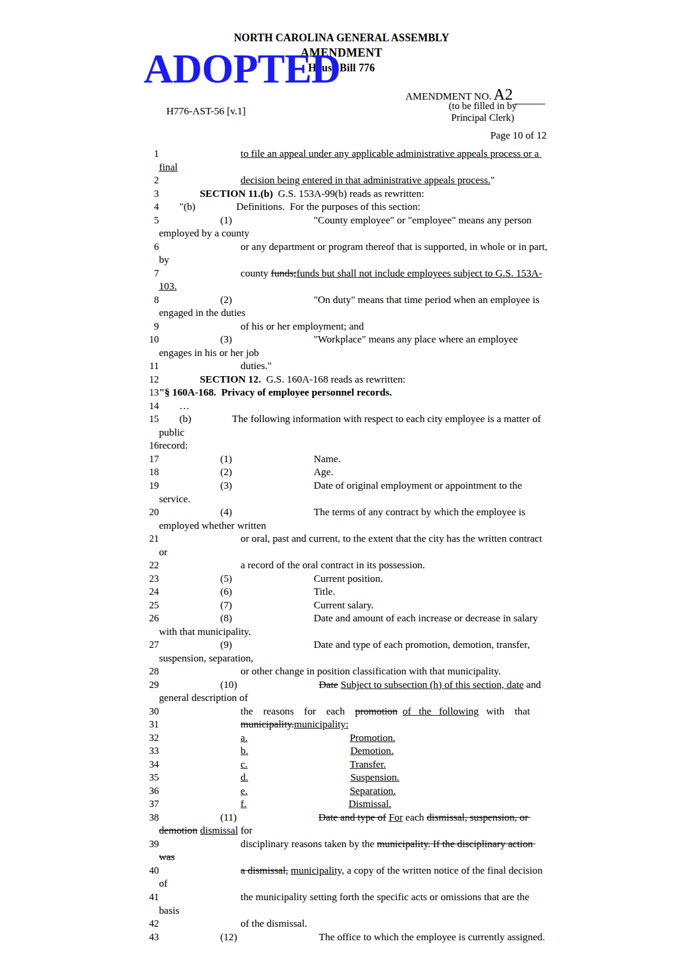NORTH CAROLINA GENERAL ASSEMBLY
AMENDMENT
House Bill 776
ADOPTED
AMENDMENT NO. A2
(to be filled in by
Principal Clerk)
H776-AST-56 [v.1]
Page 10 of 12
| 1 | to file an appeal under any applicable administrative appeals process or a final |
| 2 | decision being entered in that administrative appeals process. " |
| 3 | SECTION 11.(b) G.S. 153A-99(b) reads as rewritten: |
| 4 | "(b) Definitions. For the purposes of this section: |
| 5 | (1) "County employee" or "employee" means any person employed by a county |
| 6 | or any department or program thereof that is supported, in whole or in part, by |
| 7 | county funds; funds but shall not include employees subject to G.S. 153A-103. |
| 8 | (2) "On duty" means that time period when an employee is engaged in the duties |
| 9 | of his or her employment; and |
| 10 | (3) "Workplace" means any place where an employee engages in his or her job |
| 11 | duties." |
| 12 | SECTION 12. G.S. 160A-168 reads as rewritten: |
| 13 | "§ 160A-168. Privacy of employee personnel records. |
| 14 | … |
| 15 | (b) The following information with respect to each city employee is a matter of public |
| 16 | record: |
| 17 | (1) Name. |
| 18 | (2) Age. |
| 19 | (3) Date of original employment or appointment to the service. |
| 20 | (4) The terms of any contract by which the employee is employed whether written |
| 21 | or oral, past and current, to the extent that the city has the written contract or |
| 22 | a record of the oral contract in its possession. |
| 23 | (5) Current position. |
| 24 | (6) Title. |
| 25 | (7) Current salary. |
| 26 | (8) Date and amount of each increase or decrease in salary with that municipality. |
| 27 | (9) Date and type of each promotion, demotion, transfer, suspension, separation, |
| 28 | or other change in position classification with that municipality. |
| 29 | (10) Date Subject to subsection (h) of this section, date and general description of |
| 30 | the reasons for each promotion of the following with that |
| 31 | municipality. municipality: |
| 32 | a. Promotion. |
| 33 | b. Demotion. |
| 34 | c. Transfer. |
| 35 | d. Suspension. |
| 36 | e. Separation. |
| 37 | f. Dismissal. |
| 38 | (11) Date and type of For each dismissal, suspension, or demotion dismissal for |
| 39 | disciplinary reasons taken by the municipality. If the disciplinary action was |
| 40 | a dismissal, municipality, a copy of the written notice of the final decision of |
| 41 | the municipality setting forth the specific acts or omissions that are the basis |
| 42 | of the dismissal. |
| 43 | (12) The office to which the employee is currently assigned. |